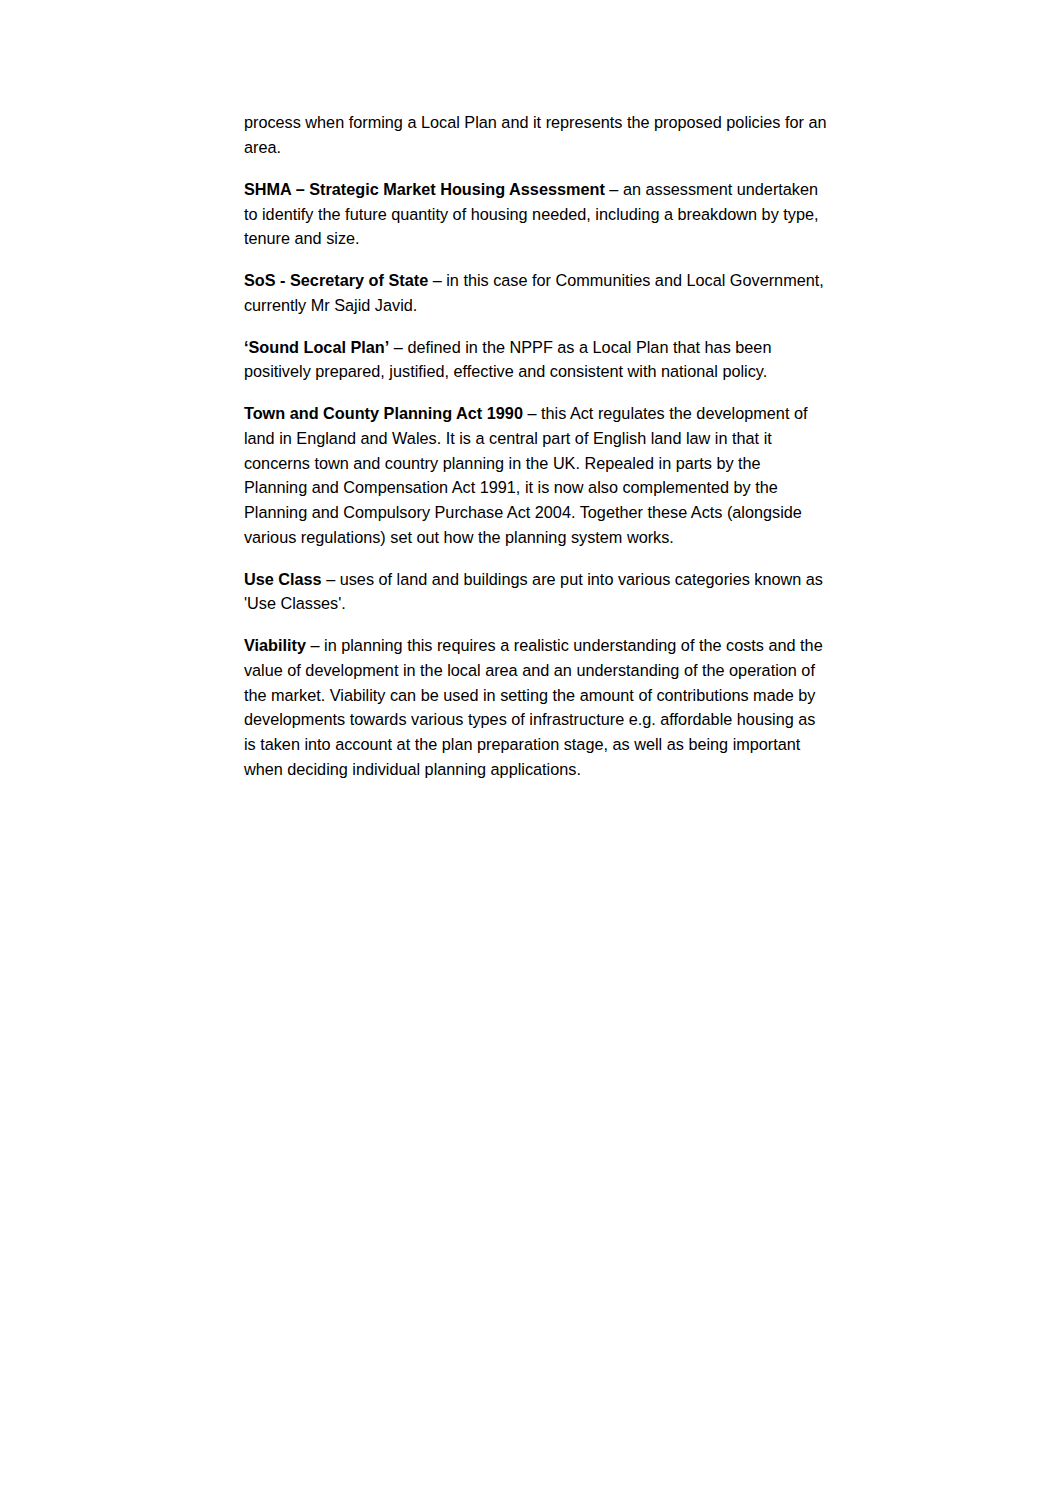process when forming a Local Plan and it represents the proposed policies for an area.
SHMA – Strategic Market Housing Assessment – an assessment undertaken to identify the future quantity of housing needed, including a breakdown by type, tenure and size.
SoS - Secretary of State – in this case for Communities and Local Government, currently Mr Sajid Javid.
‘Sound Local Plan’ – defined in the NPPF as a Local Plan that has been positively prepared, justified, effective and consistent with national policy.
Town and County Planning Act 1990 – this Act regulates the development of land in England and Wales. It is a central part of English land law in that it concerns town and country planning in the UK. Repealed in parts by the Planning and Compensation Act 1991, it is now also complemented by the Planning and Compulsory Purchase Act 2004. Together these Acts (alongside various regulations) set out how the planning system works.
Use Class – uses of land and buildings are put into various categories known as 'Use Classes'.
Viability – in planning this requires a realistic understanding of the costs and the value of development in the local area and an understanding of the operation of the market. Viability can be used in setting the amount of contributions made by developments towards various types of infrastructure e.g. affordable housing as is taken into account at the plan preparation stage, as well as being important when deciding individual planning applications.